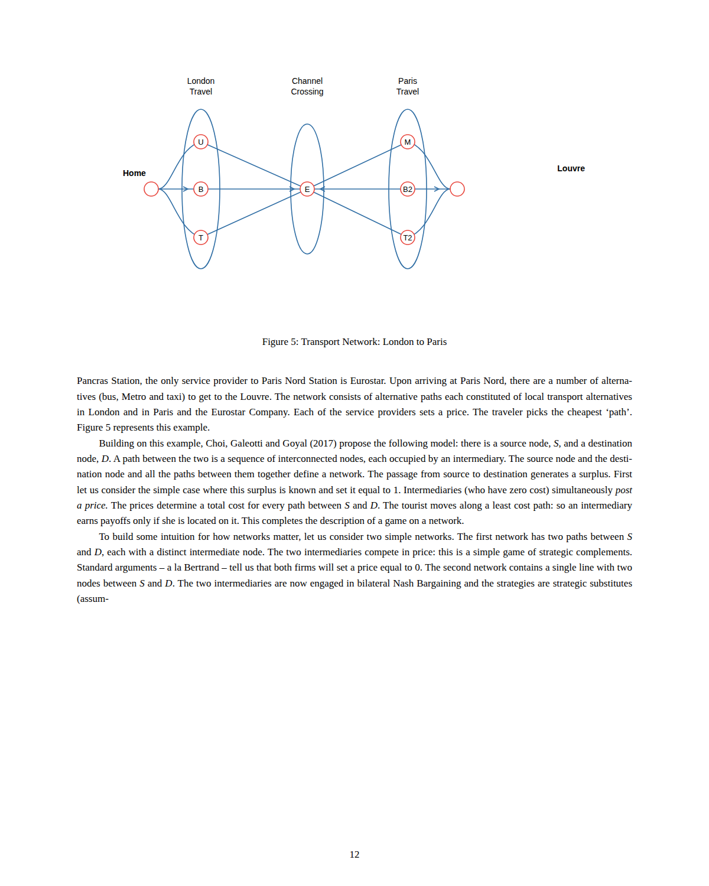London Travel Channel Crossing Paris Travel Home Louvre U B T E M B2 T2
Figure 5: Transport Network: London to Paris
Pancras Station, the only service provider to Paris Nord Station is Eurostar. Upon arriving at Paris Nord, there are a number of alternatives (bus, Metro and taxi) to get to the Louvre. The network consists of alternative paths each constituted of local transport alternatives in London and in Paris and the Eurostar Company. Each of the service providers sets a price. The traveler picks the cheapest ‘path’. Figure 5 represents this example.
Building on this example, Choi, Galeotti and Goyal (2017) propose the following model: there is a source node, S, and a destination node, D. A path between the two is a sequence of interconnected nodes, each occupied by an intermediary. The source node and the destination node and all the paths between them together define a network. The passage from source to destination generates a surplus. First let us consider the simple case where this surplus is known and set it equal to 1. Intermediaries (who have zero cost) simultaneously post a price. The prices determine a total cost for every path between S and D. The tourist moves along a least cost path: so an intermediary earns payoffs only if she is located on it. This completes the description of a game on a network.
To build some intuition for how networks matter, let us consider two simple networks. The first network has two paths between S and D, each with a distinct intermediate node. The two intermediaries compete in price: this is a simple game of strategic complements. Standard arguments – a la Bertrand – tell us that both firms will set a price equal to 0. The second network contains a single line with two nodes between S and D. The two intermediaries are now engaged in bilateral Nash Bargaining and the strategies are strategic substitutes (assum-
12